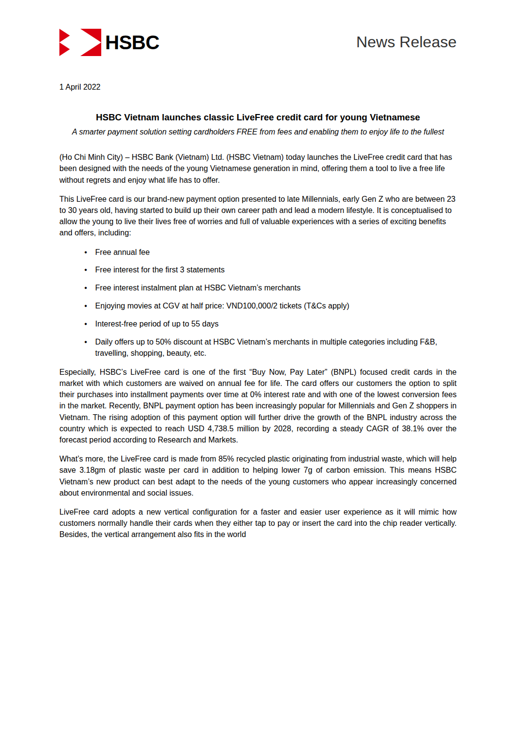HSBC
News Release
1 April 2022
HSBC Vietnam launches classic LiveFree credit card for young Vietnamese
A smarter payment solution setting cardholders FREE from fees and enabling them to enjoy life to the fullest
(Ho Chi Minh City) – HSBC Bank (Vietnam) Ltd. (HSBC Vietnam) today launches the LiveFree credit card that has been designed with the needs of the young Vietnamese generation in mind, offering them a tool to live a free life without regrets and enjoy what life has to offer.
This LiveFree card is our brand-new payment option presented to late Millennials, early Gen Z who are between 23 to 30 years old, having started to build up their own career path and lead a modern lifestyle. It is conceptualised to allow the young to live their lives free of worries and full of valuable experiences with a series of exciting benefits and offers, including:
Free annual fee
Free interest for the first 3 statements
Free interest instalment plan at HSBC Vietnam’s merchants
Enjoying movies at CGV at half price: VND100,000/2 tickets (T&Cs apply)
Interest-free period of up to 55 days
Daily offers up to 50% discount at HSBC Vietnam’s merchants in multiple categories including F&B, travelling, shopping, beauty, etc.
Especially, HSBC’s LiveFree card is one of the first “Buy Now, Pay Later” (BNPL) focused credit cards in the market with which customers are waived on annual fee for life. The card offers our customers the option to split their purchases into installment payments over time at 0% interest rate and with one of the lowest conversion fees in the market. Recently, BNPL payment option has been increasingly popular for Millennials and Gen Z shoppers in Vietnam. The rising adoption of this payment option will further drive the growth of the BNPL industry across the country which is expected to reach USD 4,738.5 million by 2028, recording a steady CAGR of 38.1% over the forecast period according to Research and Markets.
What’s more, the LiveFree card is made from 85% recycled plastic originating from industrial waste, which will help save 3.18gm of plastic waste per card in addition to helping lower 7g of carbon emission. This means HSBC Vietnam’s new product can best adapt to the needs of the young customers who appear increasingly concerned about environmental and social issues.
LiveFree card adopts a new vertical configuration for a faster and easier user experience as it will mimic how customers normally handle their cards when they either tap to pay or insert the card into the chip reader vertically. Besides, the vertical arrangement also fits in the world